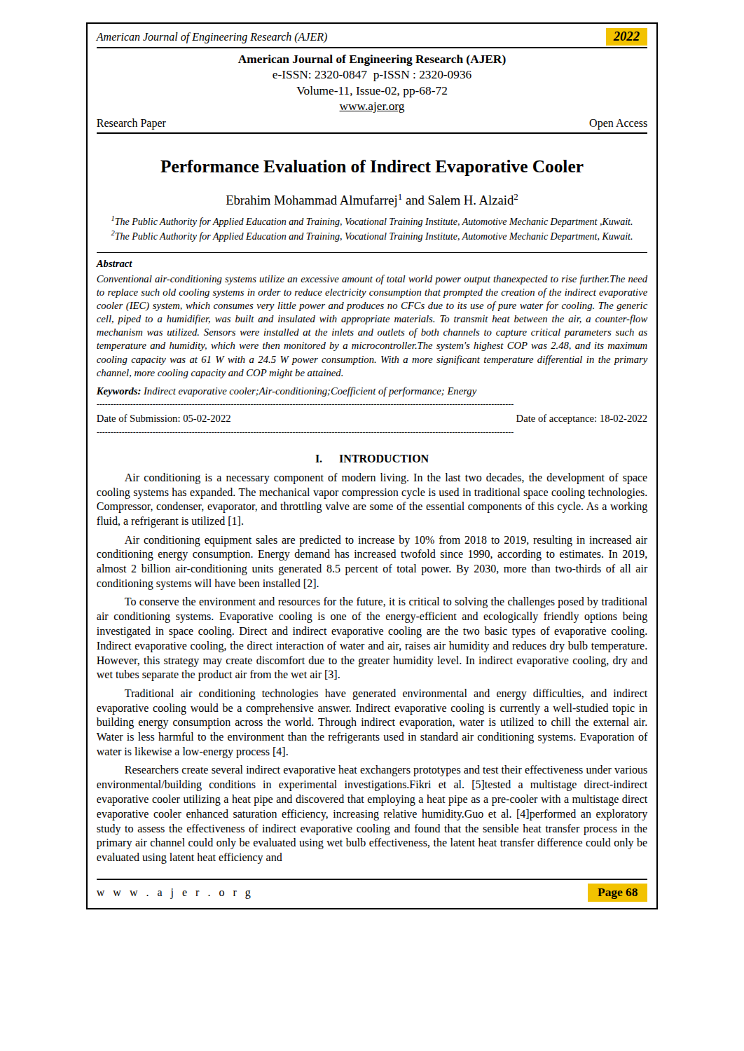American Journal of Engineering Research (AJER) 2022
American Journal of Engineering Research (AJER)
e-ISSN: 2320-0847 p-ISSN : 2320-0936
Volume-11, Issue-02, pp-68-72
www.ajer.org
Research Paper Open Access
Performance Evaluation of Indirect Evaporative Cooler
Ebrahim Mohammad Almufarrej1 and Salem H. Alzaid2
1The Public Authority for Applied Education and Training, Vocational Training Institute, Automotive Mechanic Department ,Kuwait.
2The Public Authority for Applied Education and Training, Vocational Training Institute, Automotive Mechanic Department, Kuwait.
Abstract
Conventional air-conditioning systems utilize an excessive amount of total world power output thanexpected to rise further.The need to replace such old cooling systems in order to reduce electricity consumption that prompted the creation of the indirect evaporative cooler (IEC) system, which consumes very little power and produces no CFCs due to its use of pure water for cooling. The generic cell, piped to a humidifier, was built and insulated with appropriate materials. To transmit heat between the air, a counter-flow mechanism was utilized. Sensors were installed at the inlets and outlets of both channels to capture critical parameters such as temperature and humidity, which were then monitored by a microcontroller.The system's highest COP was 2.48, and its maximum cooling capacity was at 61 W with a 24.5 W power consumption. With a more significant temperature differential in the primary channel, more cooling capacity and COP might be attained.
Keywords: Indirect evaporative cooler;Air-conditioning;Coefficient of performance; Energy
-----------------------------------------------------------------------------------------------------------------------------------------------------
Date of Submission: 05-02-2022 Date of acceptance: 18-02-2022
-----------------------------------------------------------------------------------------------------------------------------------------------------
I. INTRODUCTION
Air conditioning is a necessary component of modern living. In the last two decades, the development of space cooling systems has expanded. The mechanical vapor compression cycle is used in traditional space cooling technologies. Compressor, condenser, evaporator, and throttling valve are some of the essential components of this cycle. As a working fluid, a refrigerant is utilized [1].
Air conditioning equipment sales are predicted to increase by 10% from 2018 to 2019, resulting in increased air conditioning energy consumption. Energy demand has increased twofold since 1990, according to estimates. In 2019, almost 2 billion air-conditioning units generated 8.5 percent of total power. By 2030, more than two-thirds of all air conditioning systems will have been installed [2].
To conserve the environment and resources for the future, it is critical to solving the challenges posed by traditional air conditioning systems. Evaporative cooling is one of the energy-efficient and ecologically friendly options being investigated in space cooling. Direct and indirect evaporative cooling are the two basic types of evaporative cooling. Indirect evaporative cooling, the direct interaction of water and air, raises air humidity and reduces dry bulb temperature. However, this strategy may create discomfort due to the greater humidity level. In indirect evaporative cooling, dry and wet tubes separate the product air from the wet air [3].
Traditional air conditioning technologies have generated environmental and energy difficulties, and indirect evaporative cooling would be a comprehensive answer. Indirect evaporative cooling is currently a well-studied topic in building energy consumption across the world. Through indirect evaporation, water is utilized to chill the external air. Water is less harmful to the environment than the refrigerants used in standard air conditioning systems. Evaporation of water is likewise a low-energy process [4].
Researchers create several indirect evaporative heat exchangers prototypes and test their effectiveness under various environmental/building conditions in experimental investigations.Fikri et al. [5]tested a multistage direct-indirect evaporative cooler utilizing a heat pipe and discovered that employing a heat pipe as a pre-cooler with a multistage direct evaporative cooler enhanced saturation efficiency, increasing relative humidity.Guo et al. [4]performed an exploratory study to assess the effectiveness of indirect evaporative cooling and found that the sensible heat transfer process in the primary air channel could only be evaluated using wet bulb effectiveness, the latent heat transfer difference could only be evaluated using latent heat efficiency and
w w w . a j e r . o r g Page 68